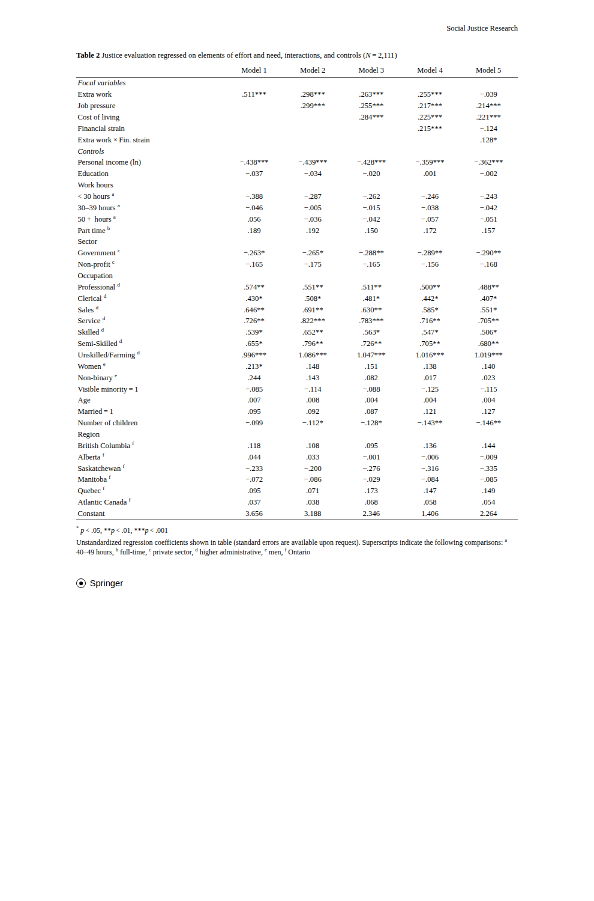Social Justice Research
Table 2 Justice evaluation regressed on elements of effort and need, interactions, and controls (N = 2,111)
| | Model 1 | Model 2 | Model 3 | Model 4 | Model 5 |
| --- | --- | --- | --- | --- | --- |
| Focal variables |
| Extra work | .511*** | .298*** | .263*** | .255*** | −.039 |
| Job pressure | | .299*** | .255*** | .217*** | .214*** |
| Cost of living | | | .284*** | .225*** | .221*** |
| Financial strain | | | | .215*** | −.124 |
| Extra work × Fin. strain | | | | | .128* |
| Controls |
| Personal income (ln) | −.438*** | −.439*** | −.428*** | −.359*** | −.362*** |
| Education | −.037 | −.034 | −.020 | .001 | −.002 |
| Work hours | | | | | |
| < 30 hours a | −.388 | −.287 | −.262 | −.246 | −.243 |
| 30–39 hours a | −.046 | −.005 | −.015 | −.038 | −.042 |
| 50 + hours a | .056 | −.036 | −.042 | −.057 | −.051 |
| Part time b | .189 | .192 | .150 | .172 | .157 |
| Sector | | | | | |
| Government c | −.263* | −.265* | −.288** | −.289** | −.290** |
| Non-profit c | −.165 | −.175 | −.165 | −.156 | −.168 |
| Occupation | | | | | |
| Professional d | .574** | .551** | .511** | .500** | .488** |
| Clerical d | .430* | .508* | .481* | .442* | .407* |
| Sales d | .646** | .691** | .630** | .585* | .551* |
| Service d | .726** | .822*** | .783*** | .716** | .705** |
| Skilled d | .539* | .652** | .563* | .547* | .506* |
| Semi-Skilled d | .655* | .796** | .726** | .705** | .680** |
| Unskilled/Farming d | .996*** | 1.086*** | 1.047*** | 1.016*** | 1.019*** |
| Women e | .213* | .148 | .151 | .138 | .140 |
| Non-binary e | .244 | .143 | .082 | .017 | .023 |
| Visible minority = 1 | −.085 | −.114 | −.088 | −.125 | −.115 |
| Age | .007 | .008 | .004 | .004 | .004 |
| Married = 1 | .095 | .092 | .087 | .121 | .127 |
| Number of children | −.099 | −.112* | −.128* | −.143** | −.146** |
| Region | | | | | |
| British Columbia f | .118 | .108 | .095 | .136 | .144 |
| Alberta f | .044 | .033 | −.001 | −.006 | −.009 |
| Saskatchewan f | −.233 | −.200 | −.276 | −.316 | −.335 |
| Manitoba f | −.072 | −.086 | −.029 | −.084 | −.085 |
| Quebec f | .095 | .071 | .173 | .147 | .149 |
| Atlantic Canada f | .037 | .038 | .068 | .058 | .054 |
| Constant | 3.656 | 3.188 | 2.346 | 1.406 | 2.264 |
* p < .05, **p < .01, ***p < .001
Unstandardized regression coefficients shown in table (standard errors are available upon request). Superscripts indicate the following comparisons: a 40–49 hours, b full-time, c private sector, d higher administrative, e men, f Ontario
Springer